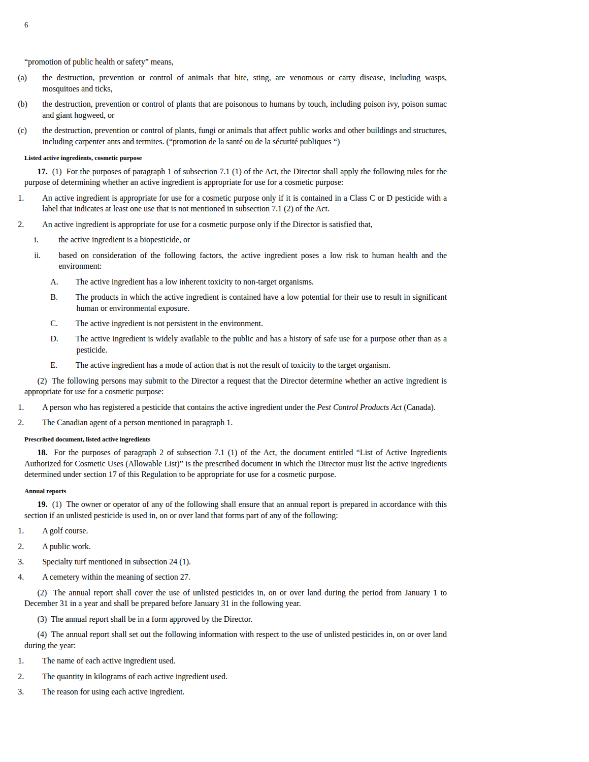6
“promotion of public health or safety” means,
(a) the destruction, prevention or control of animals that bite, sting, are venomous or carry disease, including wasps, mosquitoes and ticks,
(b) the destruction, prevention or control of plants that are poisonous to humans by touch, including poison ivy, poison sumac and giant hogweed, or
(c) the destruction, prevention or control of plants, fungi or animals that affect public works and other buildings and structures, including carpenter ants and termites. (“promotion de la santé ou de la sécurité publiques “)
Listed active ingredients, cosmetic purpose
17. (1) For the purposes of paragraph 1 of subsection 7.1 (1) of the Act, the Director shall apply the following rules for the purpose of determining whether an active ingredient is appropriate for use for a cosmetic purpose:
1. An active ingredient is appropriate for use for a cosmetic purpose only if it is contained in a Class C or D pesticide with a label that indicates at least one use that is not mentioned in subsection 7.1 (2) of the Act.
2. An active ingredient is appropriate for use for a cosmetic purpose only if the Director is satisfied that,
i. the active ingredient is a biopesticide, or
ii. based on consideration of the following factors, the active ingredient poses a low risk to human health and the environment:
A. The active ingredient has a low inherent toxicity to non-target organisms.
B. The products in which the active ingredient is contained have a low potential for their use to result in significant human or environmental exposure.
C. The active ingredient is not persistent in the environment.
D. The active ingredient is widely available to the public and has a history of safe use for a purpose other than as a pesticide.
E. The active ingredient has a mode of action that is not the result of toxicity to the target organism.
(2) The following persons may submit to the Director a request that the Director determine whether an active ingredient is appropriate for use for a cosmetic purpose:
1. A person who has registered a pesticide that contains the active ingredient under the Pest Control Products Act (Canada).
2. The Canadian agent of a person mentioned in paragraph 1.
Prescribed document, listed active ingredients
18. For the purposes of paragraph 2 of subsection 7.1 (1) of the Act, the document entitled “List of Active Ingredients Authorized for Cosmetic Uses (Allowable List)” is the prescribed document in which the Director must list the active ingredients determined under section 17 of this Regulation to be appropriate for use for a cosmetic purpose.
Annual reports
19. (1) The owner or operator of any of the following shall ensure that an annual report is prepared in accordance with this section if an unlisted pesticide is used in, on or over land that forms part of any of the following:
1. A golf course.
2. A public work.
3. Specialty turf mentioned in subsection 24 (1).
4. A cemetery within the meaning of section 27.
(2) The annual report shall cover the use of unlisted pesticides in, on or over land during the period from January 1 to December 31 in a year and shall be prepared before January 31 in the following year.
(3) The annual report shall be in a form approved by the Director.
(4) The annual report shall set out the following information with respect to the use of unlisted pesticides in, on or over land during the year:
1. The name of each active ingredient used.
2. The quantity in kilograms of each active ingredient used.
3. The reason for using each active ingredient.